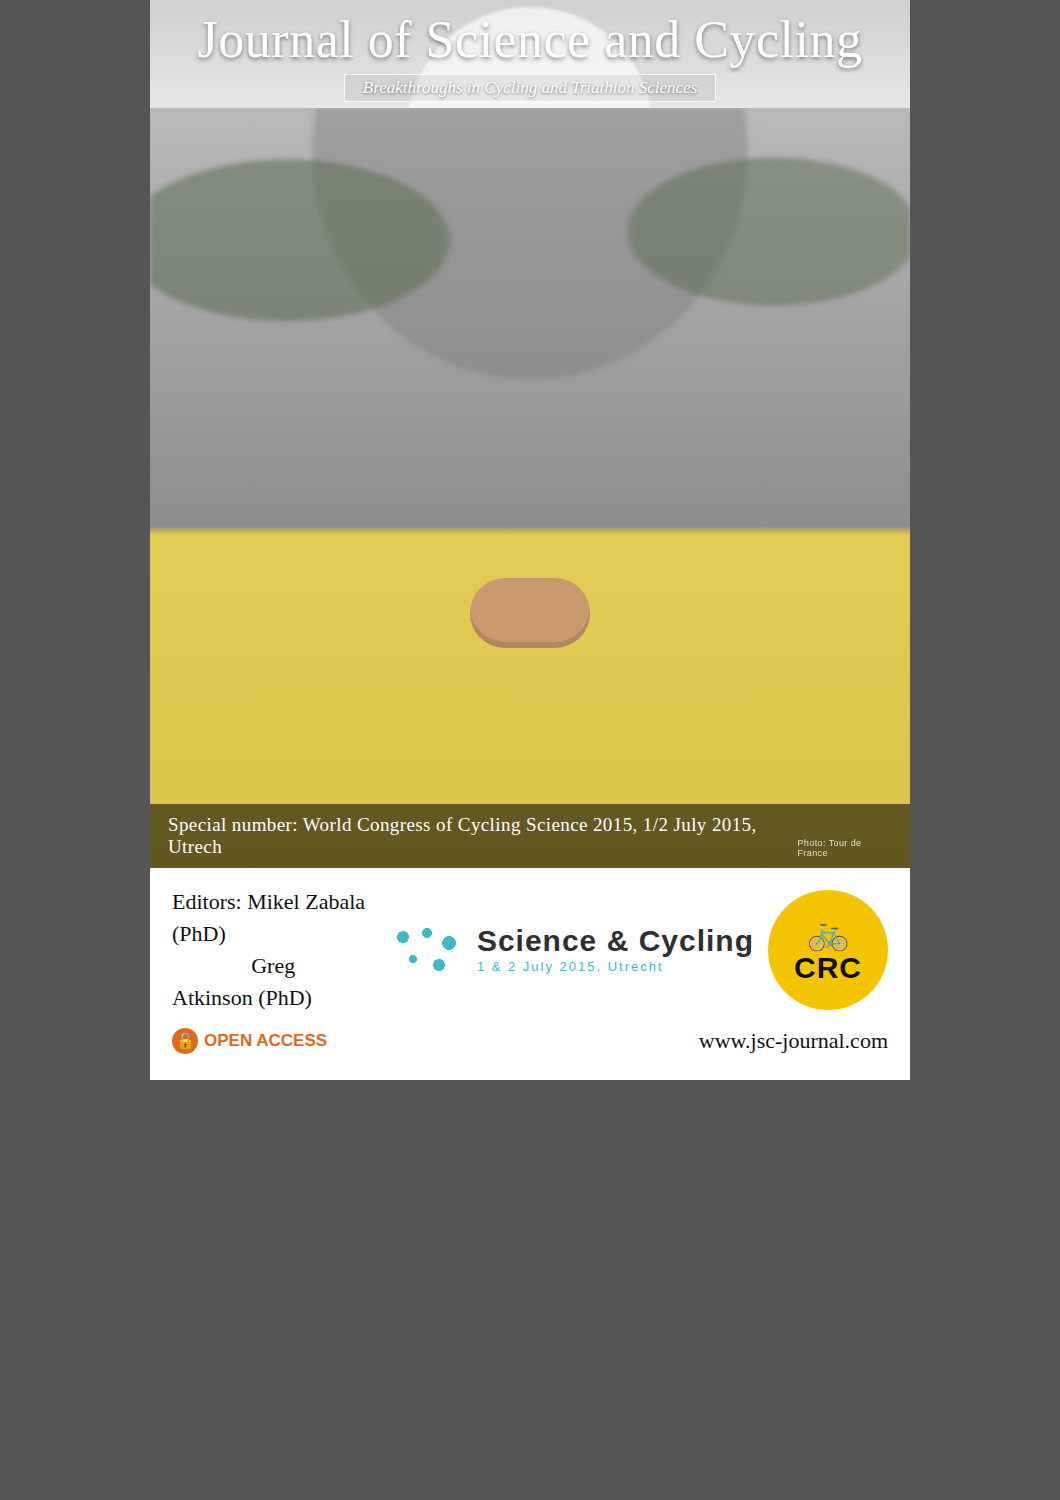Journal of Science and Cycling
Breakthroughs in Cycling and Triathlon Sciences
LCL
SKY
movistar
movistar
Special number: World Congress of Cycling Science 2015, 1/2 July 2015, Utrech Photo: Tour de France
Editors: Mikel Zabala (PhD)
Greg Atkinson (PhD)
Science & Cycling
1 & 2 July 2015, Utrecht
🚲 CRC
🔓 OPEN ACCESS
www.jsc-journal.com